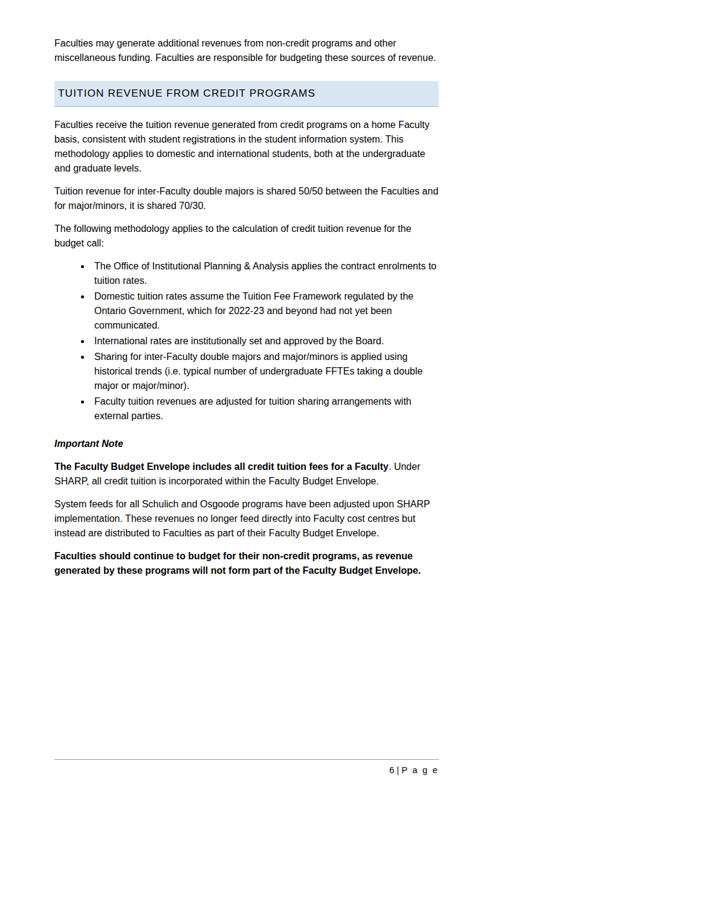Faculties may generate additional revenues from non-credit programs and other miscellaneous funding. Faculties are responsible for budgeting these sources of revenue.
Tuition Revenue from Credit Programs
Faculties receive the tuition revenue generated from credit programs on a home Faculty basis, consistent with student registrations in the student information system. This methodology applies to domestic and international students, both at the undergraduate and graduate levels.
Tuition revenue for inter-Faculty double majors is shared 50/50 between the Faculties and for major/minors, it is shared 70/30.
The following methodology applies to the calculation of credit tuition revenue for the budget call:
The Office of Institutional Planning & Analysis applies the contract enrolments to tuition rates.
Domestic tuition rates assume the Tuition Fee Framework regulated by the Ontario Government, which for 2022-23 and beyond had not yet been communicated.
International rates are institutionally set and approved by the Board.
Sharing for inter-Faculty double majors and major/minors is applied using historical trends (i.e. typical number of undergraduate FFTEs taking a double major or major/minor).
Faculty tuition revenues are adjusted for tuition sharing arrangements with external parties.
Important Note
The Faculty Budget Envelope includes all credit tuition fees for a Faculty. Under SHARP, all credit tuition is incorporated within the Faculty Budget Envelope.
System feeds for all Schulich and Osgoode programs have been adjusted upon SHARP implementation. These revenues no longer feed directly into Faculty cost centres but instead are distributed to Faculties as part of their Faculty Budget Envelope.
Faculties should continue to budget for their non-credit programs, as revenue generated by these programs will not form part of the Faculty Budget Envelope.
6 | P a g e